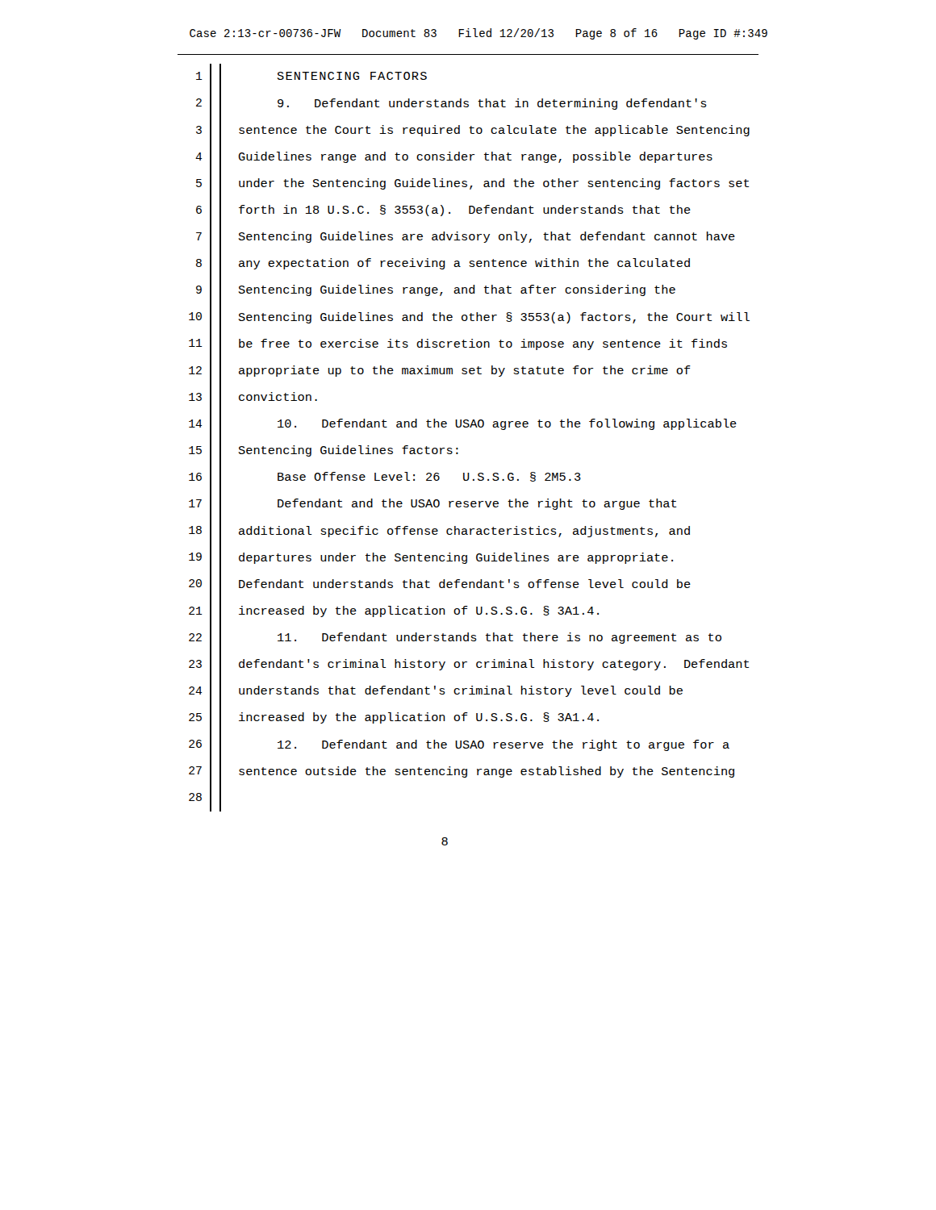Case 2:13-cr-00736-JFW Document 83 Filed 12/20/13 Page 8 of 16 Page ID #:349
1
2
3
4
5
6
7
8
9
10
11
12
13
14
15
16
17
18
19
20
21
22
23
24
25
26
27
28
SENTENCING FACTORS
9. Defendant understands that in determining defendant's
sentence the Court is required to calculate the applicable Sentencing
Guidelines range and to consider that range, possible departures
under the Sentencing Guidelines, and the other sentencing factors set
forth in 18 U.S.C. § 3553(a). Defendant understands that the
Sentencing Guidelines are advisory only, that defendant cannot have
any expectation of receiving a sentence within the calculated
Sentencing Guidelines range, and that after considering the
Sentencing Guidelines and the other § 3553(a) factors, the Court will
be free to exercise its discretion to impose any sentence it finds
appropriate up to the maximum set by statute for the crime of
conviction.
10. Defendant and the USAO agree to the following applicable
Sentencing Guidelines factors:
Base Offense Level: 26 U.S.S.G. § 2M5.3
Defendant and the USAO reserve the right to argue that
additional specific offense characteristics, adjustments, and
departures under the Sentencing Guidelines are appropriate.
Defendant understands that defendant's offense level could be
increased by the application of U.S.S.G. § 3A1.4.
11. Defendant understands that there is no agreement as to
defendant's criminal history or criminal history category. Defendant
understands that defendant's criminal history level could be
increased by the application of U.S.S.G. § 3A1.4.
12. Defendant and the USAO reserve the right to argue for a
sentence outside the sentencing range established by the Sentencing
8